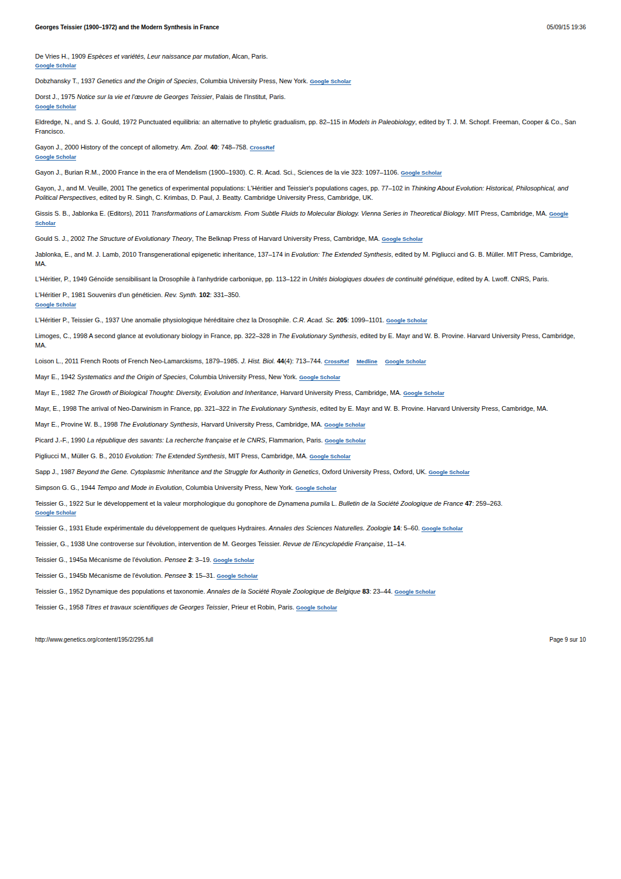Georges Teissier (1900–1972) and the Modern Synthesis in France 05/09/15 19:36
De Vries H., 1909 Espèces et variétés, Leur naissance par mutation, Alcan, Paris.
Google Scholar
Dobzhansky T., 1937 Genetics and the Origin of Species, Columbia University Press, New York. Google Scholar
Dorst J., 1975 Notice sur la vie et l'œuvre de Georges Teissier, Palais de l'Institut, Paris.
Google Scholar
Eldredge, N., and S. J. Gould, 1972 Punctuated equilibria: an alternative to phyletic gradualism, pp. 82–115 in Models in Paleobiology, edited by T. J. M. Schopf. Freeman, Cooper & Co., San Francisco.
Gayon J., 2000 History of the concept of allometry. Am. Zool. 40: 748–758. CrossRef
Google Scholar
Gayon J., Burian R.M., 2000 France in the era of Mendelism (1900–1930). C. R. Acad. Sci., Sciences de la vie 323: 1097–1106. Google Scholar
Gayon, J., and M. Veuille, 2001 The genetics of experimental populations: L'Héritier and Teissier's populations cages, pp. 77–102 in Thinking About Evolution: Historical, Philosophical, and Political Perspectives, edited by R. Singh, C. Krimbas, D. Paul, J. Beatty. Cambridge University Press, Cambridge, UK.
Gissis S. B., Jablonka E. (Editors), 2011 Transformations of Lamarckism. From Subtle Fluids to Molecular Biology. Vienna Series in Theoretical Biology. MIT Press, Cambridge, MA. Google Scholar
Gould S. J., 2002 The Structure of Evolutionary Theory, The Belknap Press of Harvard University Press, Cambridge, MA. Google Scholar
Jablonka, E., and M. J. Lamb, 2010 Transgenerational epigenetic inheritance, 137–174 in Evolution: The Extended Synthesis, edited by M. Pigliucci and G. B. Müller. MIT Press, Cambridge, MA.
L'Héritier, P., 1949 Génoïde sensibilisant la Drosophile à l'anhydride carbonique, pp. 113–122 in Unités biologiques douées de continuité génétique, edited by A. Lwoff. CNRS, Paris.
L'Héritier P., 1981 Souvenirs d'un généticien. Rev. Synth. 102: 331–350.
Google Scholar
L'Héritier P., Teissier G., 1937 Une anomalie physiologique héréditaire chez la Drosophile. C.R. Acad. Sc. 205: 1099–1101. Google Scholar
Limoges, C., 1998 A second glance at evolutionary biology in France, pp. 322–328 in The Evolutionary Synthesis, edited by E. Mayr and W. B. Provine. Harvard University Press, Cambridge, MA.
Loison L., 2011 French Roots of French Neo-Lamarckisms, 1879–1985. J. Hist. Biol. 44(4): 713–744. CrossRef Medline Google Scholar
Mayr E., 1942 Systematics and the Origin of Species, Columbia University Press, New York. Google Scholar
Mayr E., 1982 The Growth of Biological Thought: Diversity, Evolution and Inheritance, Harvard University Press, Cambridge, MA. Google Scholar
Mayr, E., 1998 The arrival of Neo-Darwinism in France, pp. 321–322 in The Evolutionary Synthesis, edited by E. Mayr and W. B. Provine. Harvard University Press, Cambridge, MA.
Mayr E., Provine W. B., 1998 The Evolutionary Synthesis, Harvard University Press, Cambridge, MA. Google Scholar
Picard J.-F., 1990 La république des savants: La recherche française et le CNRS, Flammarion, Paris. Google Scholar
Pigliucci M., Müller G. B., 2010 Evolution: The Extended Synthesis, MIT Press, Cambridge, MA. Google Scholar
Sapp J., 1987 Beyond the Gene. Cytoplasmic Inheritance and the Struggle for Authority in Genetics, Oxford University Press, Oxford, UK. Google Scholar
Simpson G. G., 1944 Tempo and Mode in Evolution, Columbia University Press, New York. Google Scholar
Teissier G., 1922 Sur le développement et la valeur morphologique du gonophore de Dynamena pumila L. Bulletin de la Société Zoologique de France 47: 259–263.
Google Scholar
Teissier G., 1931 Etude expérimentale du développement de quelques Hydraires. Annales des Sciences Naturelles. Zoologie 14: 5–60. Google Scholar
Teissier, G., 1938 Une controverse sur l'évolution, intervention de M. Georges Teissier. Revue de l'Encyclopédie Française, 11–14.
Teissier G., 1945a Mécanisme de l'évolution. Pensee 2: 3–19. Google Scholar
Teissier G., 1945b Mécanisme de l'évolution. Pensee 3: 15–31. Google Scholar
Teissier G., 1952 Dynamique des populations et taxonomie. Annales de la Société Royale Zoologique de Belgique 83: 23–44. Google Scholar
Teissier G., 1958 Titres et travaux scientifiques de Georges Teissier, Prieur et Robin, Paris. Google Scholar
http://www.genetics.org/content/195/2/295.full Page 9 sur 10